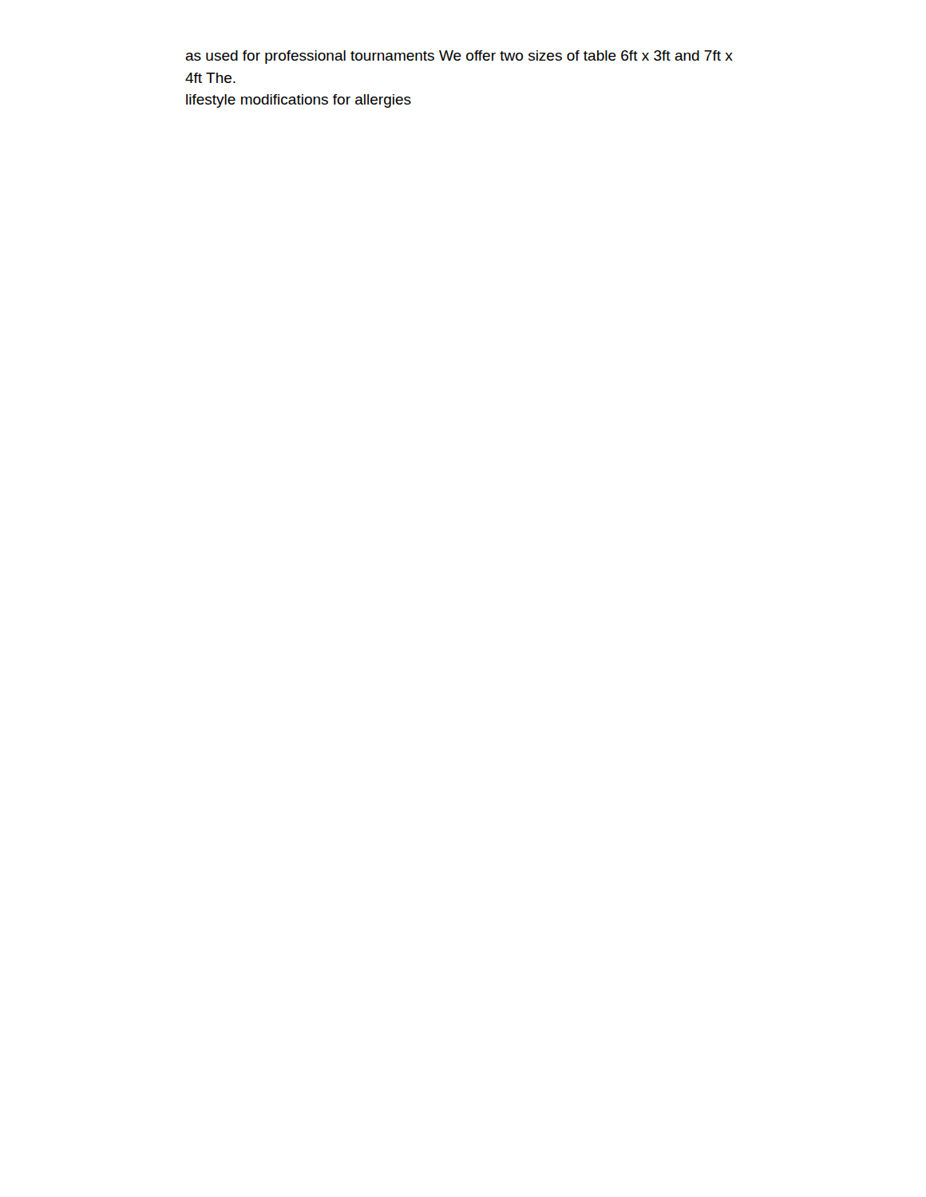as used for professional tournaments We offer two sizes of table 6ft x 3ft and 7ft x 4ft The.
lifestyle modifications for allergies